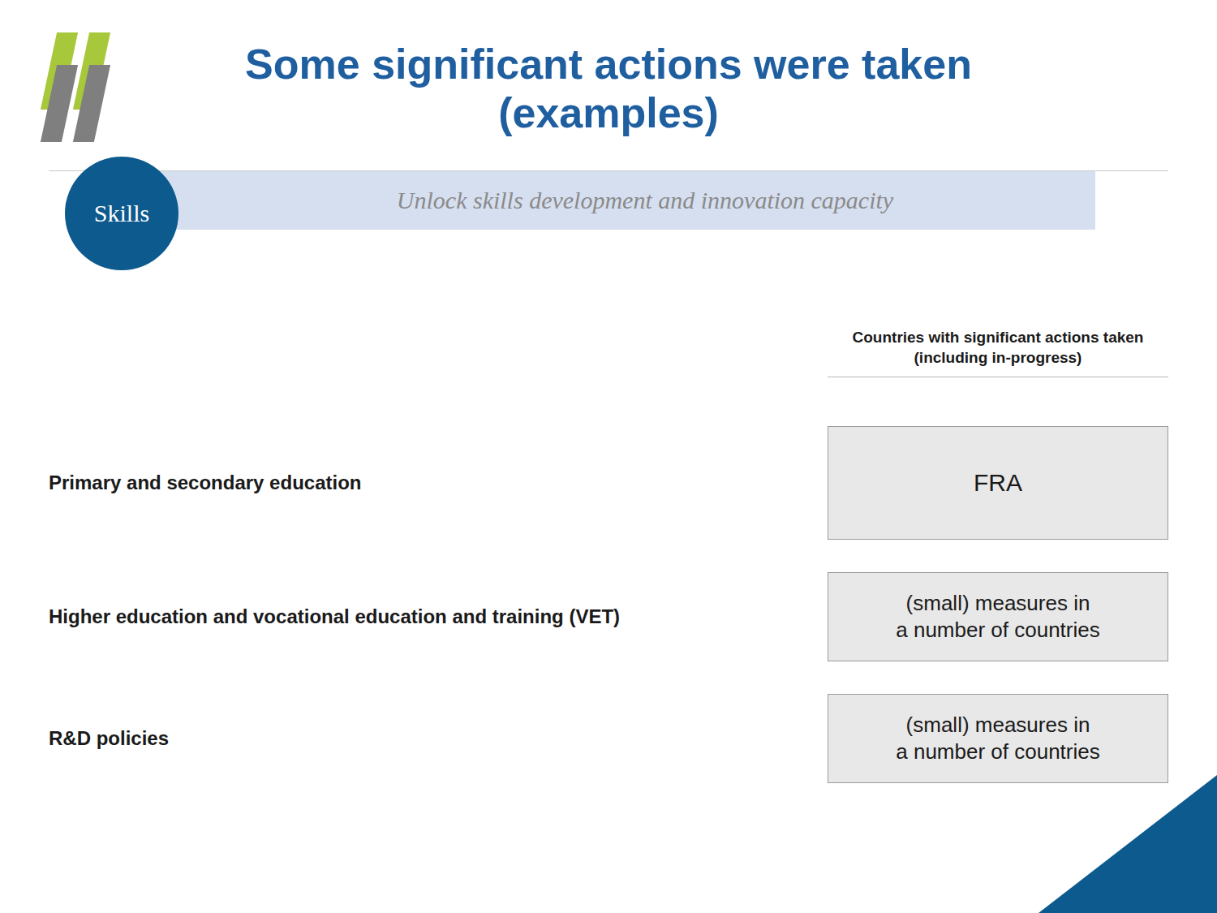Some significant actions were taken (examples)
Skills
Unlock skills development and innovation capacity
Countries with significant actions taken (including in-progress)
Primary and secondary education
FRA
Higher education and vocational education and training (VET)
(small) measures in
a number of countries
R&D policies
(small) measures in
a number of countries